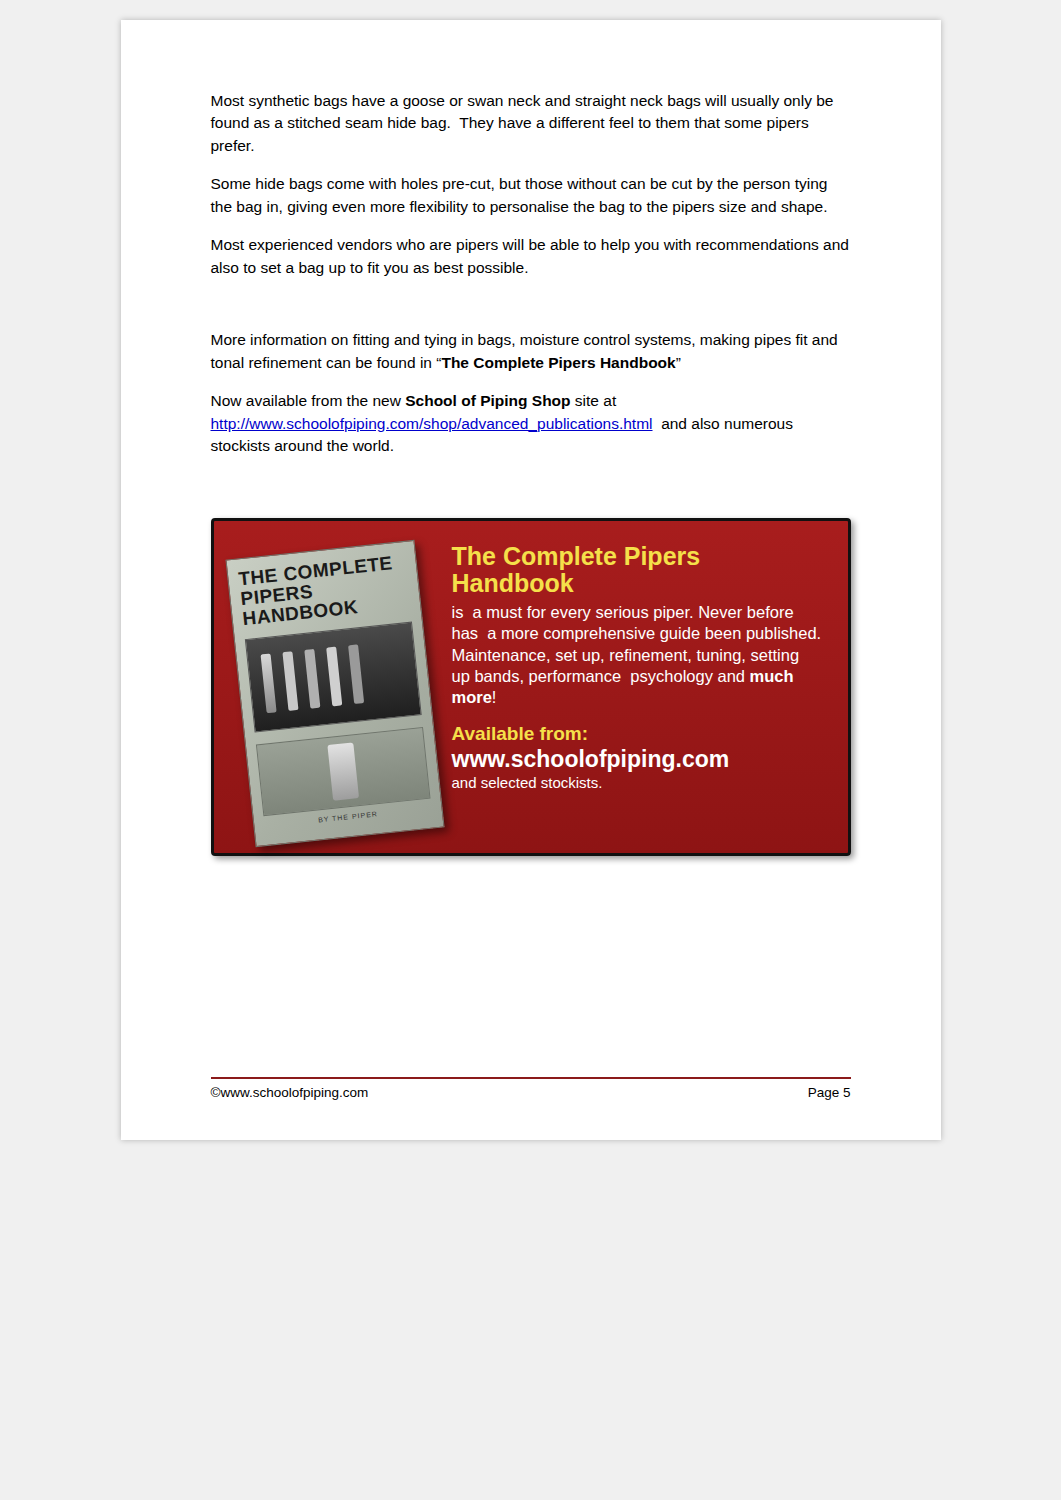Most synthetic bags have a goose or swan neck and straight neck bags will usually only be found as a stitched seam hide bag. They have a different feel to them that some pipers prefer.
Some hide bags come with holes pre-cut, but those without can be cut by the person tying the bag in, giving even more flexibility to personalise the bag to the pipers size and shape.
Most experienced vendors who are pipers will be able to help you with recommendations and also to set a bag up to fit you as best possible.
More information on fitting and tying in bags, moisture control systems, making pipes fit and tonal refinement can be found in “The Complete Pipers Handbook”
Now available from the new School of Piping Shop site at
http://www.schoolofpiping.com/shop/advanced_publications.html and also numerous stockists around the world.
THE COMPLETE PIPERS HANDBOOK
BY THE PIPER
The Complete Pipers Handbook
is a must for every serious piper. Never before has a more comprehensive guide been published. Maintenance, set up, refinement, tuning, setting up bands, performance psychology and much more!
Available from:
www.schoolofpiping.com
and selected stockists.
©www.schoolofpiping.com Page 5